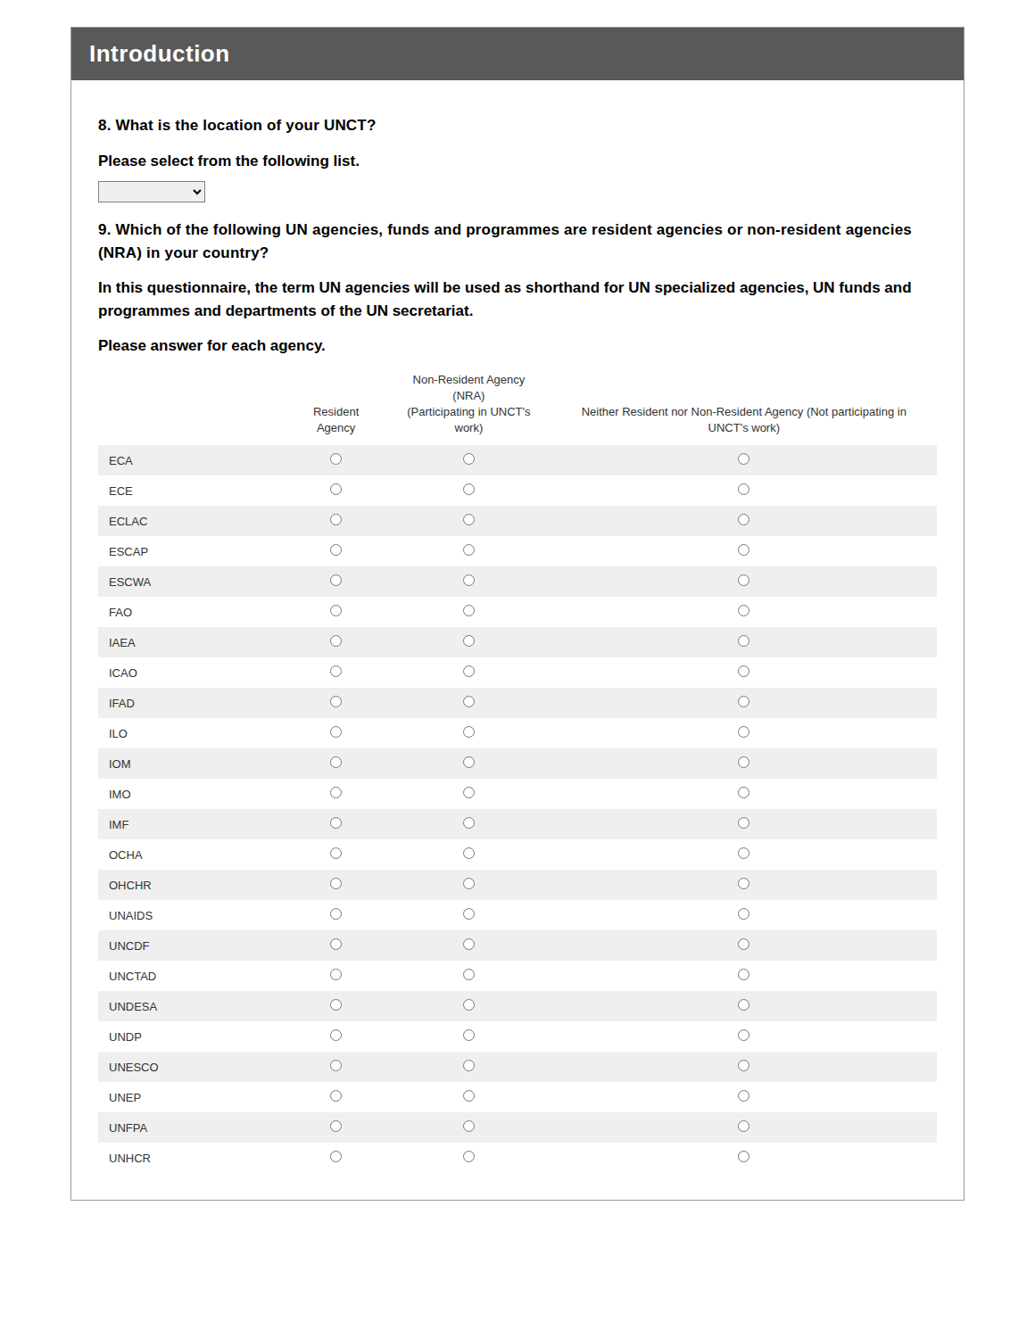Introduction
8. What is the location of your UNCT?
Please select from the following list.
9. Which of the following UN agencies, funds and programmes are resident agencies or non-resident agencies (NRA) in your country?
In this questionnaire, the term UN agencies will be used as shorthand for UN specialized agencies, UN funds and programmes and departments of the UN secretariat.
Please answer for each agency.
| | Resident Agency | Non-Resident Agency (NRA) (Participating in UNCT's work) | Neither Resident nor Non-Resident Agency (Not participating in UNCT's work) |
| --- | --- | --- | --- |
| ECA | | | |
| ECE | | | |
| ECLAC | | | |
| ESCAP | | | |
| ESCWA | | | |
| FAO | | | |
| IAEA | | | |
| ICAO | | | |
| IFAD | | | |
| ILO | | | |
| IOM | | | |
| IMO | | | |
| IMF | | | |
| OCHA | | | |
| OHCHR | | | |
| UNAIDS | | | |
| UNCDF | | | |
| UNCTAD | | | |
| UNDESA | | | |
| UNDP | | | |
| UNESCO | | | |
| UNEP | | | |
| UNFPA | | | |
| UNHCR | | | |